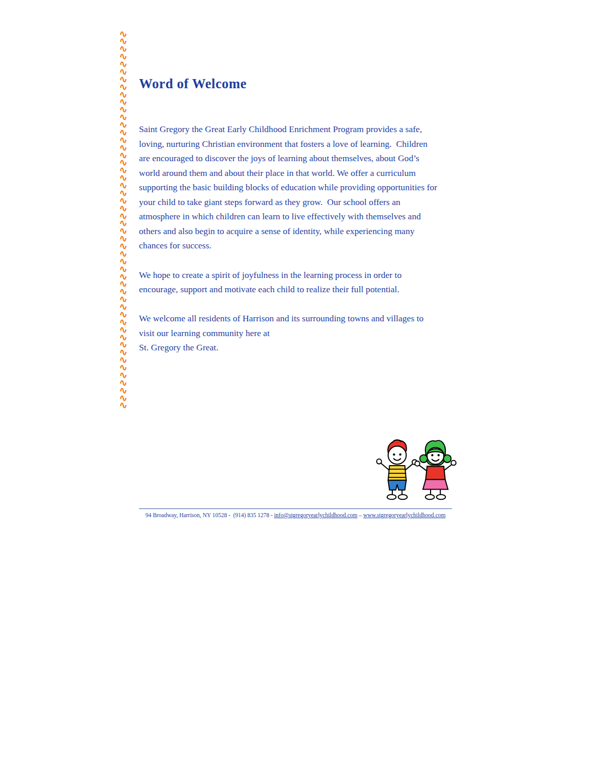∿∿∿∿∿ ∿∿∿∿∿ ∿∿∿∿∿ ∿∿∿∿∿ ∿∿∿∿∿ ∿∿∿∿∿ ∿∿∿∿∿ ∿∿∿∿∿ ∿∿∿∿∿ ∿∿∿∿∿
Word of Welcome
Saint Gregory the Great Early Childhood Enrichment Program provides a safe, loving, nurturing Christian environment that fosters a love of learning. Children are encouraged to discover the joys of learning about themselves, about God’s world around them and about their place in that world. We offer a curriculum supporting the basic building blocks of education while providing opportunities for your child to take giant steps forward as they grow. Our school offers an atmosphere in which children can learn to live effectively with themselves and others and also begin to acquire a sense of identity, while experiencing many chances for success.
We hope to create a spirit of joyfulness in the learning process in order to encourage, support and motivate each child to realize their full potential.
We welcome all residents of Harrison and its surrounding towns and villages to visit our learning community here at
St. Gregory the Great.
94 Broadway, Harrison, NY 10528 - (914) 835 1278 - info@stgregoryearlychildhood.com – www.stgregoryearlychildhood.com